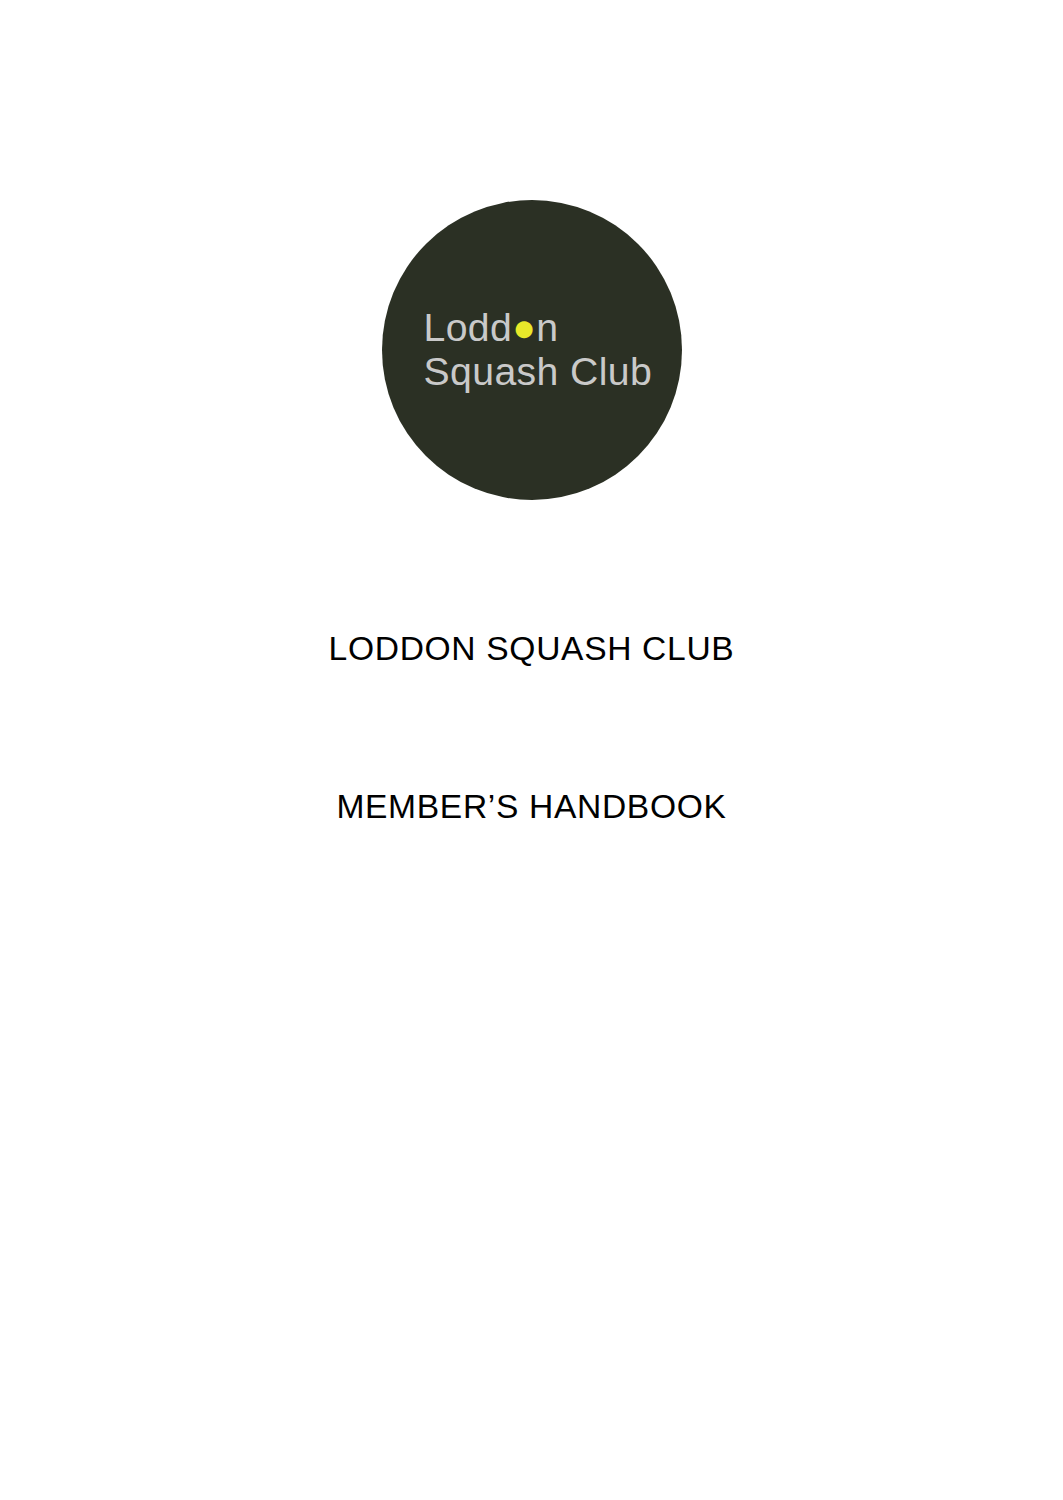Lodd●n
Squash Club
LODDON SQUASH CLUB
MEMBER’S HANDBOOK